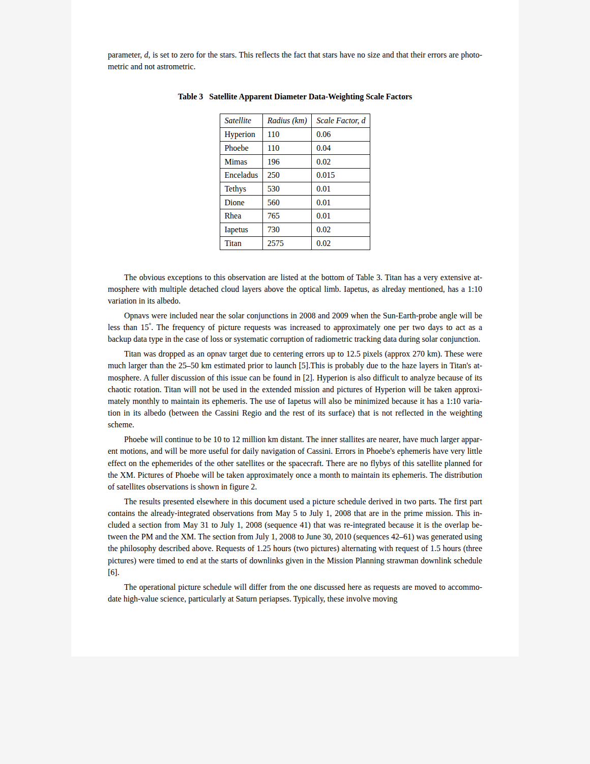parameter, d, is set to zero for the stars. This reflects the fact that stars have no size and that their errors are photometric and not astrometric.
Table 3 Satellite Apparent Diameter Data-Weighting Scale Factors
| Satellite | Radius (km) | Scale Factor, d |
| --- | --- | --- |
| Hyperion | 110 | 0.06 |
| Phoebe | 110 | 0.04 |
| Mimas | 196 | 0.02 |
| Enceladus | 250 | 0.015 |
| Tethys | 530 | 0.01 |
| Dione | 560 | 0.01 |
| Rhea | 765 | 0.01 |
| Iapetus | 730 | 0.02 |
| Titan | 2575 | 0.02 |
The obvious exceptions to this observation are listed at the bottom of Table 3. Titan has a very extensive atmosphere with multiple detached cloud layers above the optical limb. Iapetus, as alreday mentioned, has a 1:10 variation in its albedo.
Opnavs were included near the solar conjunctions in 2008 and 2009 when the Sun-Earth-probe angle will be less than 15°. The frequency of picture requests was increased to approximately one per two days to act as a backup data type in the case of loss or systematic corruption of radiometric tracking data during solar conjunction.
Titan was dropped as an opnav target due to centering errors up to 12.5 pixels (approx 270 km). These were much larger than the 25–50 km estimated prior to launch [5].This is probably due to the haze layers in Titan's atmosphere. A fuller discussion of this issue can be found in [2]. Hyperion is also difficult to analyze because of its chaotic rotation. Titan will not be used in the extended mission and pictures of Hyperion will be taken approximately monthly to maintain its ephemeris. The use of Iapetus will also be minimized because it has a 1:10 variation in its albedo (between the Cassini Regio and the rest of its surface) that is not reflected in the weighting scheme.
Phoebe will continue to be 10 to 12 million km distant. The inner stallites are nearer, have much larger apparent motions, and will be more useful for daily navigation of Cassini. Errors in Phoebe's ephemeris have very little effect on the ephemerides of the other satellites or the spacecraft. There are no flybys of this satellite planned for the XM. Pictures of Phoebe will be taken approximately once a month to maintain its ephemeris. The distribution of satellites observations is shown in figure 2.
The results presented elsewhere in this document used a picture schedule derived in two parts. The first part contains the already-integrated observations from May 5 to July 1, 2008 that are in the prime mission. This included a section from May 31 to July 1, 2008 (sequence 41) that was re-integrated because it is the overlap between the PM and the XM. The section from July 1, 2008 to June 30, 2010 (sequences 42–61) was generated using the philosophy described above. Requests of 1.25 hours (two pictures) alternating with request of 1.5 hours (three pictures) were timed to end at the starts of downlinks given in the Mission Planning strawman downlink schedule [6].
The operational picture schedule will differ from the one discussed here as requests are moved to accommodate high-value science, particularly at Saturn periapses. Typically, these involve moving